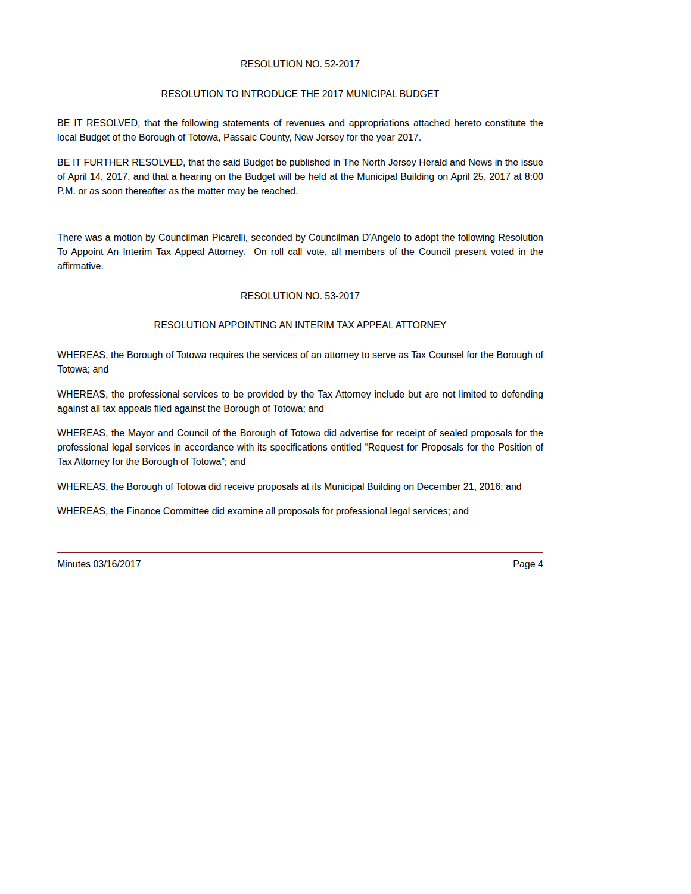RESOLUTION NO. 52-2017
RESOLUTION TO INTRODUCE THE 2017 MUNICIPAL BUDGET
BE IT RESOLVED, that the following statements of revenues and appropriations attached hereto constitute the local Budget of the Borough of Totowa, Passaic County, New Jersey for the year 2017.
BE IT FURTHER RESOLVED, that the said Budget be published in The North Jersey Herald and News in the issue of April 14, 2017, and that a hearing on the Budget will be held at the Municipal Building on April 25, 2017 at 8:00 P.M. or as soon thereafter as the matter may be reached.
There was a motion by Councilman Picarelli, seconded by Councilman D’Angelo to adopt the following Resolution To Appoint An Interim Tax Appeal Attorney. On roll call vote, all members of the Council present voted in the affirmative.
RESOLUTION NO. 53-2017
RESOLUTION APPOINTING AN INTERIM TAX APPEAL ATTORNEY
WHEREAS, the Borough of Totowa requires the services of an attorney to serve as Tax Counsel for the Borough of Totowa; and
WHEREAS, the professional services to be provided by the Tax Attorney include but are not limited to defending against all tax appeals filed against the Borough of Totowa; and
WHEREAS, the Mayor and Council of the Borough of Totowa did advertise for receipt of sealed proposals for the professional legal services in accordance with its specifications entitled “Request for Proposals for the Position of Tax Attorney for the Borough of Totowa”; and
WHEREAS, the Borough of Totowa did receive proposals at its Municipal Building on December 21, 2016; and
WHEREAS, the Finance Committee did examine all proposals for professional legal services; and
Minutes 03/16/2017 Page 4